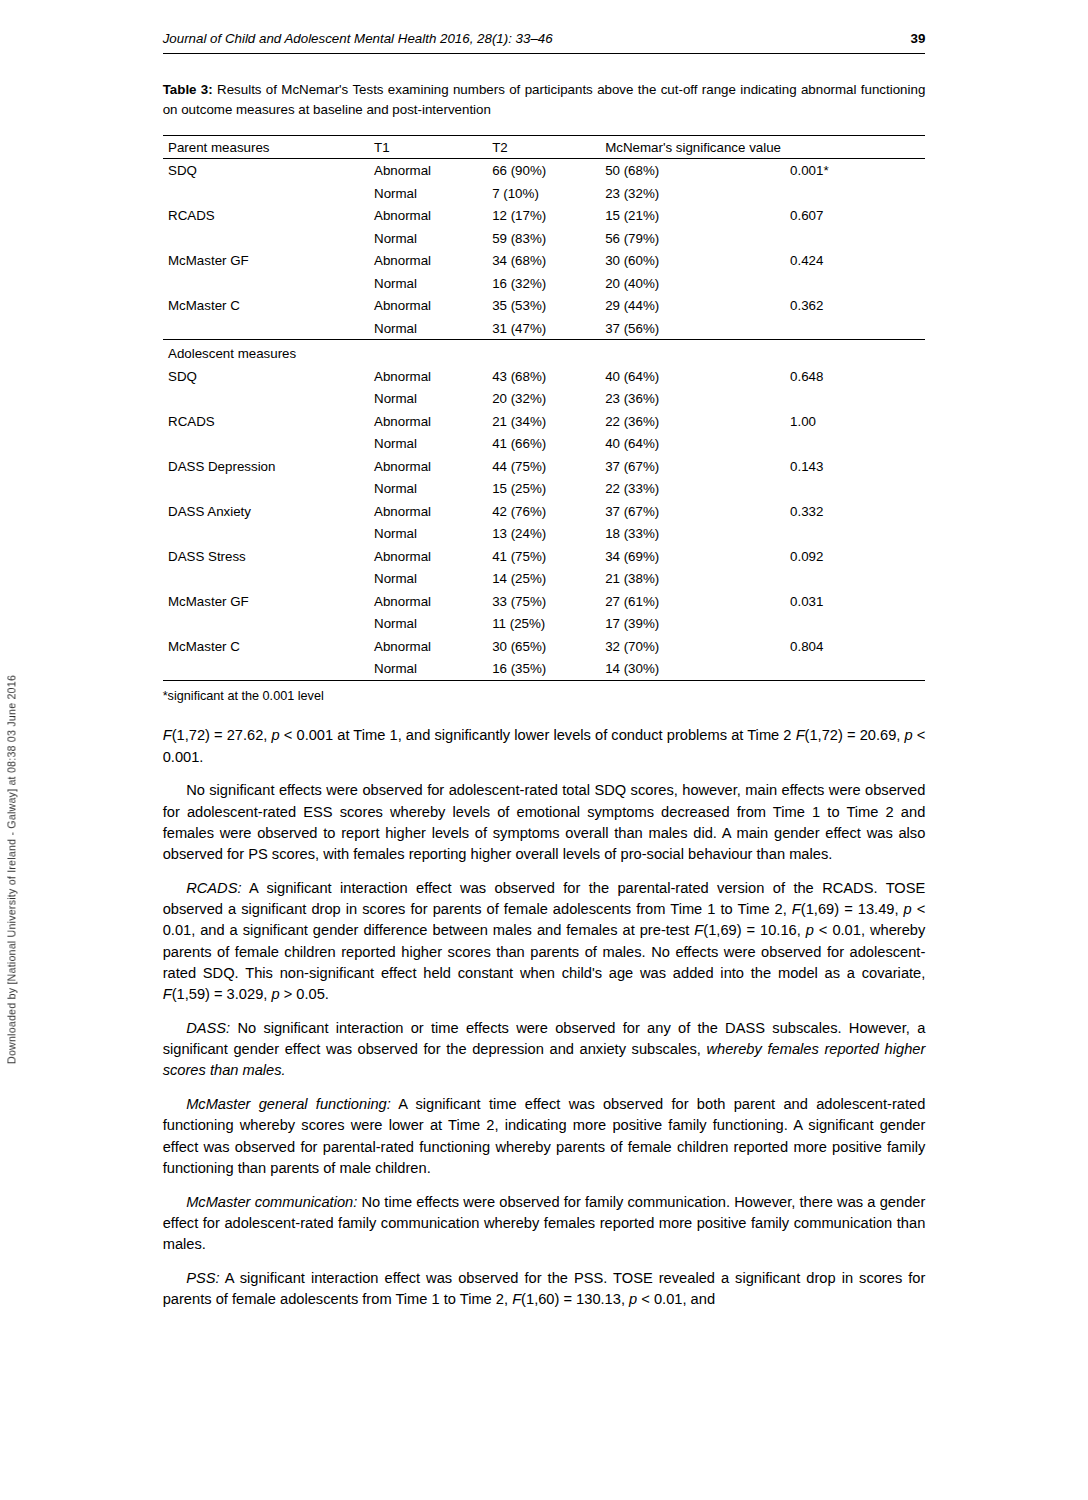Downloaded by [National University of Ireland - Galway] at 08:38 03 June 2016
Journal of Child and Adolescent Mental Health 2016, 28(1): 33–46 39
Table 3: Results of McNemar's Tests examining numbers of participants above the cut-off range indicating abnormal functioning on outcome measures at baseline and post-intervention
| Parent measures | T1 | T2 | McNemar's significance value |
| --- | --- | --- | --- |
| SDQ | Abnormal | 66 (90%) | 50 (68%) | 0.001* |
| | Normal | 7 (10%) | 23 (32%) | |
| RCADS | Abnormal | 12 (17%) | 15 (21%) | 0.607 |
| | Normal | 59 (83%) | 56 (79%) | |
| McMaster GF | Abnormal | 34 (68%) | 30 (60%) | 0.424 |
| | Normal | 16 (32%) | 20 (40%) | |
| McMaster C | Abnormal | 35 (53%) | 29 (44%) | 0.362 |
| | Normal | 31 (47%) | 37 (56%) | |
| Adolescent measures |
| SDQ | Abnormal | 43 (68%) | 40 (64%) | 0.648 |
| | Normal | 20 (32%) | 23 (36%) | |
| RCADS | Abnormal | 21 (34%) | 22 (36%) | 1.00 |
| | Normal | 41 (66%) | 40 (64%) | |
| DASS Depression | Abnormal | 44 (75%) | 37 (67%) | 0.143 |
| | Normal | 15 (25%) | 22 (33%) | |
| DASS Anxiety | Abnormal | 42 (76%) | 37 (67%) | 0.332 |
| | Normal | 13 (24%) | 18 (33%) | |
| DASS Stress | Abnormal | 41 (75%) | 34 (69%) | 0.092 |
| | Normal | 14 (25%) | 21 (38%) | |
| McMaster GF | Abnormal | 33 (75%) | 27 (61%) | 0.031 |
| | Normal | 11 (25%) | 17 (39%) | |
| McMaster C | Abnormal | 30 (65%) | 32 (70%) | 0.804 |
| | Normal | 16 (35%) | 14 (30%) | |
*significant at the 0.001 level
F(1,72) = 27.62, p < 0.001 at Time 1, and significantly lower levels of conduct problems at Time 2 F(1,72) = 20.69, p < 0.001.
No significant effects were observed for adolescent-rated total SDQ scores, however, main effects were observed for adolescent-rated ESS scores whereby levels of emotional symptoms decreased from Time 1 to Time 2 and females were observed to report higher levels of symptoms overall than males did. A main gender effect was also observed for PS scores, with females reporting higher overall levels of pro-social behaviour than males.
RCADS: A significant interaction effect was observed for the parental-rated version of the RCADS. TOSE observed a significant drop in scores for parents of female adolescents from Time 1 to Time 2, F(1,69) = 13.49, p < 0.01, and a significant gender difference between males and females at pre-test F(1,69) = 10.16, p < 0.01, whereby parents of female children reported higher scores than parents of males. No effects were observed for adolescent-rated SDQ. This non-significant effect held constant when child's age was added into the model as a covariate, F(1,59) = 3.029, p > 0.05.
DASS: No significant interaction or time effects were observed for any of the DASS subscales. However, a significant gender effect was observed for the depression and anxiety subscales, whereby females reported higher scores than males.
McMaster general functioning: A significant time effect was observed for both parent and adolescent-rated functioning whereby scores were lower at Time 2, indicating more positive family functioning. A significant gender effect was observed for parental-rated functioning whereby parents of female children reported more positive family functioning than parents of male children.
McMaster communication: No time effects were observed for family communication. However, there was a gender effect for adolescent-rated family communication whereby females reported more positive family communication than males.
PSS: A significant interaction effect was observed for the PSS. TOSE revealed a significant drop in scores for parents of female adolescents from Time 1 to Time 2, F(1,60) = 130.13, p < 0.01, and